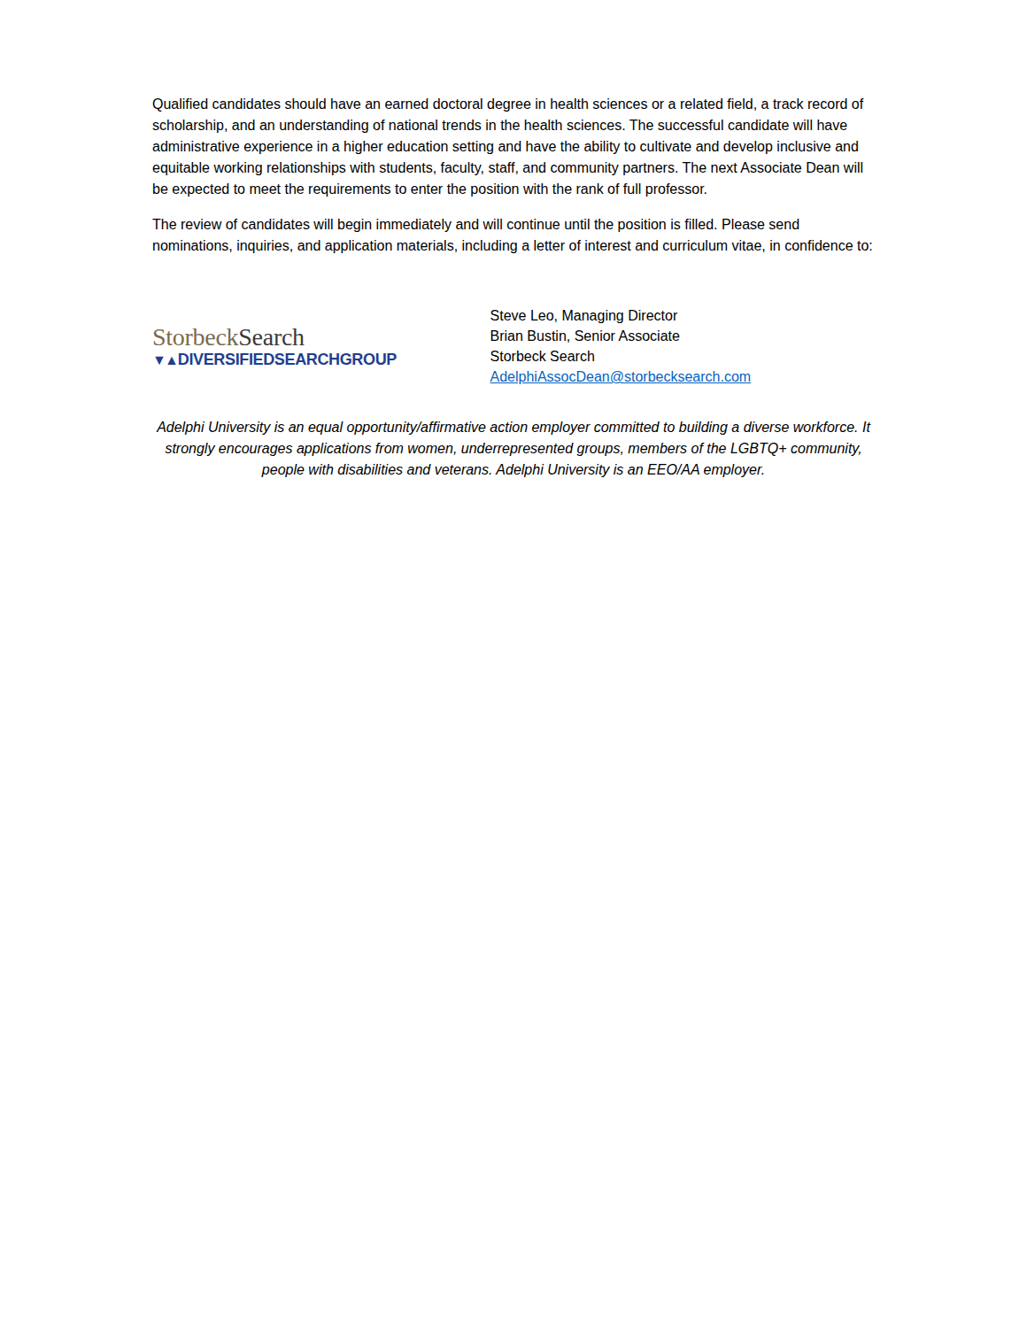Qualified candidates should have an earned doctoral degree in health sciences or a related field, a track record of scholarship, and an understanding of national trends in the health sciences. The successful candidate will have administrative experience in a higher education setting and have the ability to cultivate and develop inclusive and equitable working relationships with students, faculty, staff, and community partners. The next Associate Dean will be expected to meet the requirements to enter the position with the rank of full professor.
The review of candidates will begin immediately and will continue until the position is filled. Please send nominations, inquiries, and application materials, including a letter of interest and curriculum vitae, in confidence to:
Storbeck Search
▼▲DIVERSIFIED SEARCH GROUP
Steve Leo, Managing Director
Brian Bustin, Senior Associate
Storbeck Search
AdelphiAssocDean@storbecksearch.com
Adelphi University is an equal opportunity/affirmative action employer committed to building a diverse workforce. It strongly encourages applications from women, underrepresented groups, members of the LGBTQ+ community, people with disabilities and veterans. Adelphi University is an EEO/AA employer.